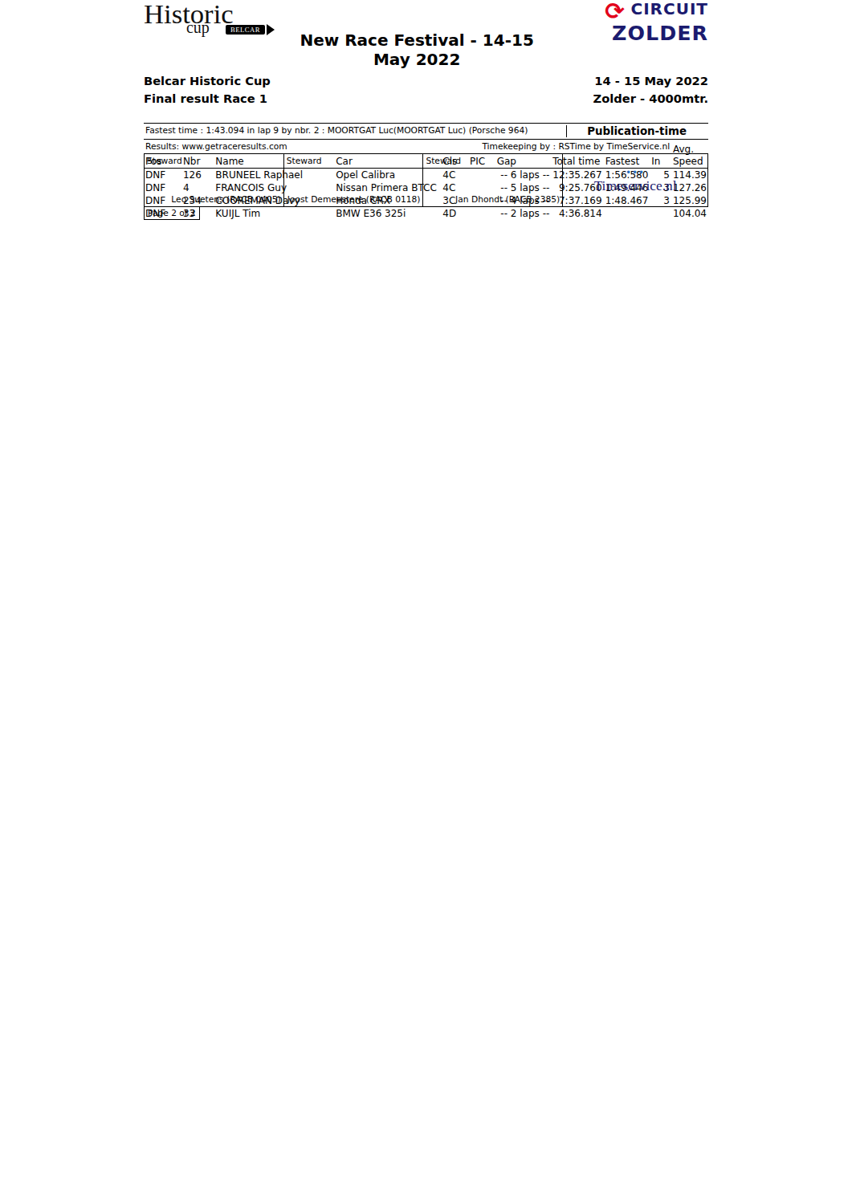Historic
cup BELCAR
New Race Festival - 14-15 May 2022
⟳CIRCUIT
ZOLDER
Belcar Historic Cup
Final result Race 1
14 - 15 May 2022
Zolder - 4000mtr.
| | | | | | | | | | | Avg. |
| --- | --- | --- | --- | --- | --- | --- | --- | --- | --- | --- |
| Pos | Nbr | Name | Car | Cls | PIC | Gap | Total time | Fastest | In | Speed |
| DNF | 126 | BRUNEEL Raphael | Opel Calibra | 4C | | -- 6 laps -- | 12:35.267 | 1:56.580 | 5 | 114.39 |
| DNF | 4 | FRANCOIS Guy | Nissan Primera BTCC | 4C | | -- 5 laps -- | 9:25.760 | 1:49.446 | 3 | 127.26 |
| DNF | 234 | COOREMAN Davy | Honda CRX | 3C | | -- 4 laps -- | 7:37.169 | 1:48.467 | 3 | 125.99 |
| DNF | 33 | KUIJL Tim | BMW E36 325i | 4D | | -- 2 laps -- | 4:36.814 | | | 104.04 |
Fastest time : 1:43.094 in lap 9 by nbr. 2 : MOORTGAT Luc(MOORTGAT Luc) (Porsche 964)
Publication-time
Results: www.getraceresults.com
Timekeeping by : RSTime by TimeService.nl
| Steward Leo Suetens (RACB 0405) | Steward Joost Demeestere (RACB 0118) | Steward Jan Dhondt (RACB 2385) | ••• Timeservice.nl |
Page 2 of 2